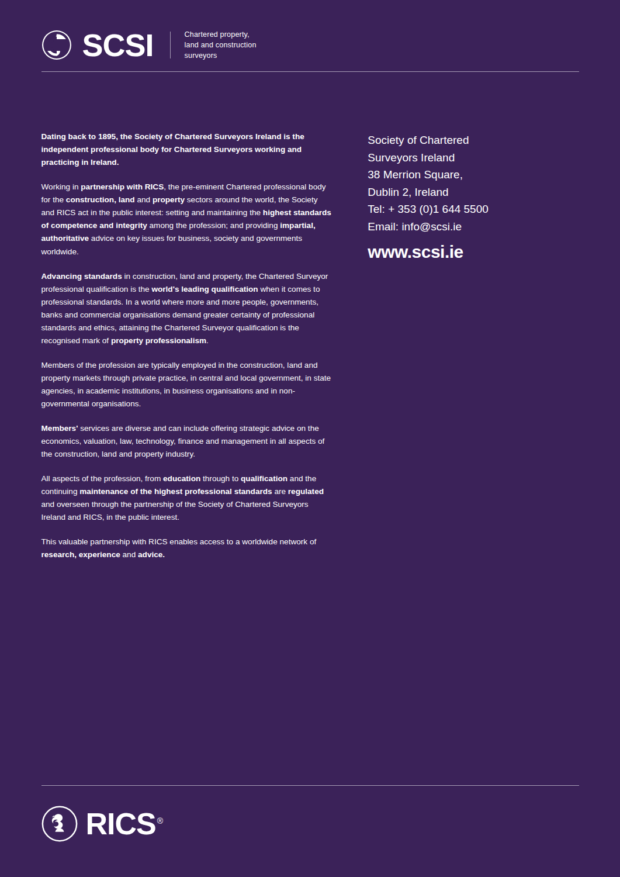SCSI
Chartered property,
land and construction
surveyors
Dating back to 1895, the Society of Chartered Surveyors Ireland is the independent professional body for Chartered Surveyors working and practicing in Ireland.
Working in partnership with RICS, the pre-eminent Chartered professional body for the construction, land and property sectors around the world, the Society and RICS act in the public interest: setting and maintaining the highest standards of competence and integrity among the profession; and providing impartial, authoritative advice on key issues for business, society and governments worldwide.
Advancing standards in construction, land and property, the Chartered Surveyor professional qualification is the world's leading qualification when it comes to professional standards. In a world where more and more people, governments, banks and commercial organisations demand greater certainty of professional standards and ethics, attaining the Chartered Surveyor qualification is the recognised mark of property professionalism.
Members of the profession are typically employed in the construction, land and property markets through private practice, in central and local government, in state agencies, in academic institutions, in business organisations and in non-governmental organisations.
Members' services are diverse and can include offering strategic advice on the economics, valuation, law, technology, finance and management in all aspects of the construction, land and property industry.
All aspects of the profession, from education through to qualification and the continuing maintenance of the highest professional standards are regulated and overseen through the partnership of the Society of Chartered Surveyors Ireland and RICS, in the public interest.
This valuable partnership with RICS enables access to a worldwide network of research, experience and advice.
Society of Chartered
Surveyors Ireland
38 Merrion Square,
Dublin 2, Ireland
Tel: + 353 (0)1 644 5500
Email: info@scsi.ie www.scsi.ie
RICS®